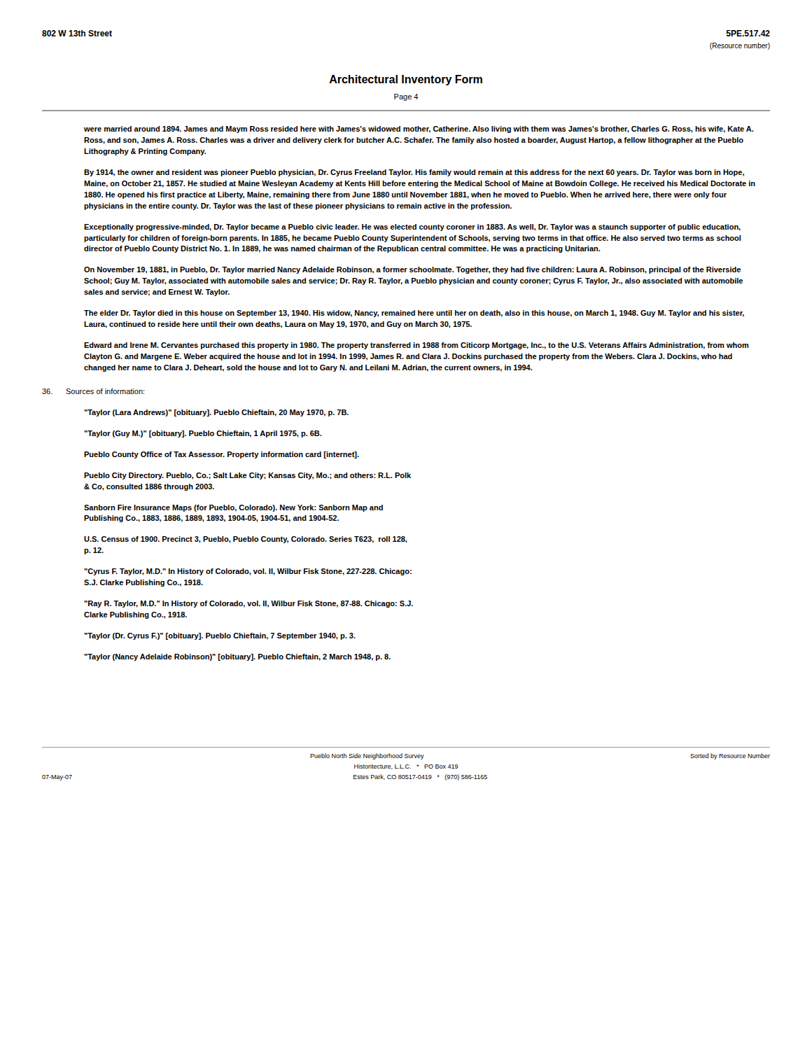802 W 13th Street
5PE.517.42
(Resource number)
Architectural Inventory Form
Page 4
were married around 1894. James and Maym Ross resided here with James's widowed mother, Catherine. Also living with them was James's brother, Charles G. Ross, his wife, Kate A. Ross, and son, James A. Ross. Charles was a driver and delivery clerk for butcher A.C. Schafer. The family also hosted a boarder, August Hartop, a fellow lithographer at the Pueblo Lithography & Printing Company.
By 1914, the owner and resident was pioneer Pueblo physician, Dr. Cyrus Freeland Taylor. His family would remain at this address for the next 60 years. Dr. Taylor was born in Hope, Maine, on October 21, 1857. He studied at Maine Wesleyan Academy at Kents Hill before entering the Medical School of Maine at Bowdoin College. He received his Medical Doctorate in 1880. He opened his first practice at Liberty, Maine, remaining there from June 1880 until November 1881, when he moved to Pueblo. When he arrived here, there were only four physicians in the entire county. Dr. Taylor was the last of these pioneer physicians to remain active in the profession.
Exceptionally progressive-minded, Dr. Taylor became a Pueblo civic leader. He was elected county coroner in 1883. As well, Dr. Taylor was a staunch supporter of public education, particularly for children of foreign-born parents. In 1885, he became Pueblo County Superintendent of Schools, serving two terms in that office. He also served two terms as school director of Pueblo County District No. 1. In 1889, he was named chairman of the Republican central committee. He was a practicing Unitarian.
On November 19, 1881, in Pueblo, Dr. Taylor married Nancy Adelaide Robinson, a former schoolmate. Together, they had five children: Laura A. Robinson, principal of the Riverside School; Guy M. Taylor, associated with automobile sales and service; Dr. Ray R. Taylor, a Pueblo physician and county coroner; Cyrus F. Taylor, Jr., also associated with automobile sales and service; and Ernest W. Taylor.
The elder Dr. Taylor died in this house on September 13, 1940. His widow, Nancy, remained here until her on death, also in this house, on March 1, 1948. Guy M. Taylor and his sister, Laura, continued to reside here until their own deaths, Laura on May 19, 1970, and Guy on March 30, 1975.
Edward and Irene M. Cervantes purchased this property in 1980. The property transferred in 1988 from Citicorp Mortgage, Inc., to the U.S. Veterans Affairs Administration, from whom Clayton G. and Margene E. Weber acquired the house and lot in 1994. In 1999, James R. and Clara J. Dockins purchased the property from the Webers. Clara J. Dockins, who had changed her name to Clara J. Deheart, sold the house and lot to Gary N. and Leilani M. Adrian, the current owners, in 1994.
36.
Sources of information:
"Taylor (Lara Andrews)" [obituary]. Pueblo Chieftain, 20 May 1970, p. 7B.
"Taylor (Guy M.)" [obituary]. Pueblo Chieftain, 1 April 1975, p. 6B.
Pueblo County Office of Tax Assessor. Property information card [internet].
Pueblo City Directory. Pueblo, Co.; Salt Lake City; Kansas City, Mo.; and others: R.L. Polk
& Co, consulted 1886 through 2003.
Sanborn Fire Insurance Maps (for Pueblo, Colorado). New York: Sanborn Map and
Publishing Co., 1883, 1886, 1889, 1893, 1904-05, 1904-51, and 1904-52.
U.S. Census of 1900. Precinct 3, Pueblo, Pueblo County, Colorado. Series T623, roll 128,
p. 12.
"Cyrus F. Taylor, M.D." In History of Colorado, vol. II, Wilbur Fisk Stone, 227-228. Chicago:
S.J. Clarke Publishing Co., 1918.
"Ray R. Taylor, M.D." In History of Colorado, vol. II, Wilbur Fisk Stone, 87-88. Chicago: S.J.
Clarke Publishing Co., 1918.
"Taylor (Dr. Cyrus F.)" [obituary]. Pueblo Chieftain, 7 September 1940, p. 3.
"Taylor (Nancy Adelaide Robinson)" [obituary]. Pueblo Chieftain, 2 March 1948, p. 8.
Pueblo North Side Neighborhood Survey
Sorted by Resource Number
Historitecture, L.L.C. * PO Box 419
07-May-07
Estes Park, CO 80517-0419 * (970) 586-1165